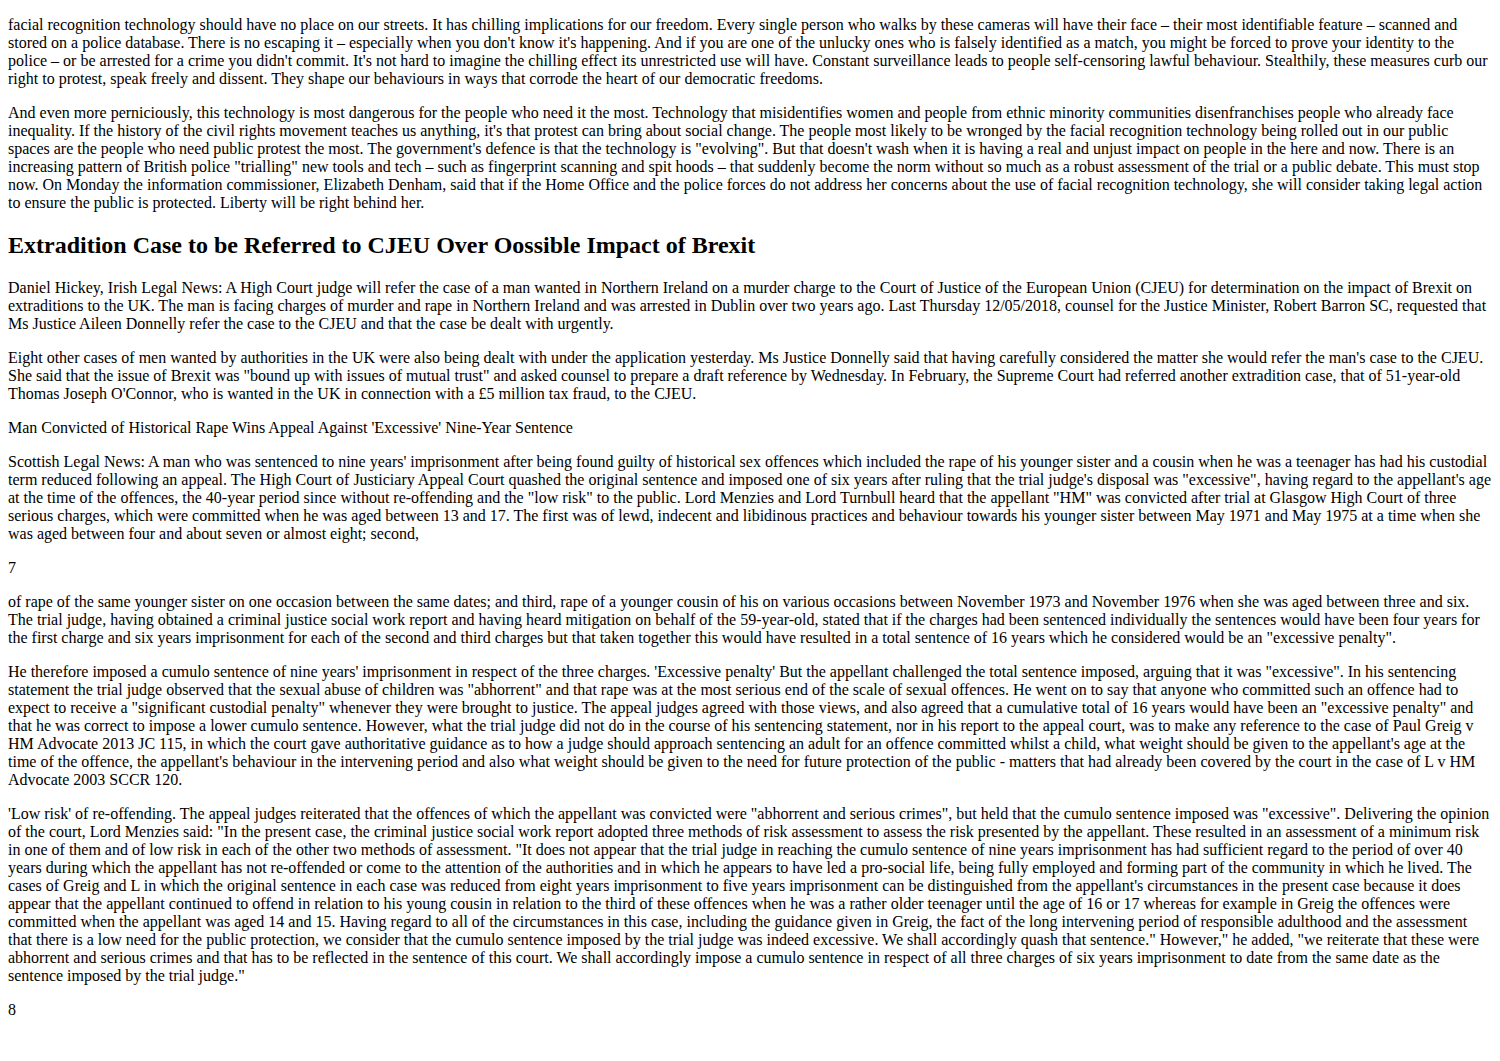facial recognition technology should have no place on our streets. It has chilling implications for our freedom. Every single person who walks by these cameras will have their face – their most identifiable feature – scanned and stored on a police database. There is no escaping it – especially when you don't know it's happening. And if you are one of the unlucky ones who is falsely identified as a match, you might be forced to prove your identity to the police – or be arrested for a crime you didn't commit. It's not hard to imagine the chilling effect its unrestricted use will have. Constant surveillance leads to people self-censoring lawful behaviour. Stealthily, these measures curb our right to protest, speak freely and dissent. They shape our behaviours in ways that corrode the heart of our democratic freedoms.
And even more perniciously, this technology is most dangerous for the people who need it the most. Technology that misidentifies women and people from ethnic minority communities disenfranchises people who already face inequality. If the history of the civil rights movement teaches us anything, it's that protest can bring about social change. The people most likely to be wronged by the facial recognition technology being rolled out in our public spaces are the people who need public protest the most. The government's defence is that the technology is "evolving". But that doesn't wash when it is having a real and unjust impact on people in the here and now. There is an increasing pattern of British police "trialling" new tools and tech – such as fingerprint scanning and spit hoods – that suddenly become the norm without so much as a robust assessment of the trial or a public debate. This must stop now. On Monday the information commissioner, Elizabeth Denham, said that if the Home Office and the police forces do not address her concerns about the use of facial recognition technology, she will consider taking legal action to ensure the public is protected. Liberty will be right behind her.
Extradition Case to be Referred to CJEU Over Oossible Impact of Brexit
Daniel Hickey, Irish Legal News: A High Court judge will refer the case of a man wanted in Northern Ireland on a murder charge to the Court of Justice of the European Union (CJEU) for determination on the impact of Brexit on extraditions to the UK. The man is facing charges of murder and rape in Northern Ireland and was arrested in Dublin over two years ago. Last Thursday 12/05/2018, counsel for the Justice Minister, Robert Barron SC, requested that Ms Justice Aileen Donnelly refer the case to the CJEU and that the case be dealt with urgently.
Eight other cases of men wanted by authorities in the UK were also being dealt with under the application yesterday. Ms Justice Donnelly said that having carefully considered the matter she would refer the man's case to the CJEU. She said that the issue of Brexit was "bound up with issues of mutual trust" and asked counsel to prepare a draft reference by Wednesday. In February, the Supreme Court had referred another extradition case, that of 51-year-old Thomas Joseph O'Connor, who is wanted in the UK in connection with a £5 million tax fraud, to the CJEU.
Man Convicted of Historical Rape Wins Appeal Against 'Excessive' Nine-Year Sentence
Scottish Legal News: A man who was sentenced to nine years' imprisonment after being found guilty of historical sex offences which included the rape of his younger sister and a cousin when he was a teenager has had his custodial term reduced following an appeal. The High Court of Justiciary Appeal Court quashed the original sentence and imposed one of six years after ruling that the trial judge's disposal was "excessive", having regard to the appellant's age at the time of the offences, the 40-year period since without re-offending and the "low risk" to the public. Lord Menzies and Lord Turnbull heard that the appellant "HM" was convicted after trial at Glasgow High Court of three serious charges, which were committed when he was aged between 13 and 17. The first was of lewd, indecent and libidinous practices and behaviour towards his younger sister between May 1971 and May 1975 at a time when she was aged between four and about seven or almost eight; second,
7
of rape of the same younger sister on one occasion between the same dates; and third, rape of a younger cousin of his on various occasions between November 1973 and November 1976 when she was aged between three and six. The trial judge, having obtained a criminal justice social work report and having heard mitigation on behalf of the 59-year-old, stated that if the charges had been sentenced individually the sentences would have been four years for the first charge and six years imprisonment for each of the second and third charges but that taken together this would have resulted in a total sentence of 16 years which he considered would be an "excessive penalty".
He therefore imposed a cumulo sentence of nine years' imprisonment in respect of the three charges. 'Excessive penalty' But the appellant challenged the total sentence imposed, arguing that it was "excessive". In his sentencing statement the trial judge observed that the sexual abuse of children was "abhorrent" and that rape was at the most serious end of the scale of sexual offences. He went on to say that anyone who committed such an offence had to expect to receive a "significant custodial penalty" whenever they were brought to justice. The appeal judges agreed with those views, and also agreed that a cumulative total of 16 years would have been an "excessive penalty" and that he was correct to impose a lower cumulo sentence. However, what the trial judge did not do in the course of his sentencing statement, nor in his report to the appeal court, was to make any reference to the case of Paul Greig v HM Advocate 2013 JC 115, in which the court gave authoritative guidance as to how a judge should approach sentencing an adult for an offence committed whilst a child, what weight should be given to the appellant's age at the time of the offence, the appellant's behaviour in the intervening period and also what weight should be given to the need for future protection of the public - matters that had already been covered by the court in the case of L v HM Advocate 2003 SCCR 120.
'Low risk' of re-offending. The appeal judges reiterated that the offences of which the appellant was convicted were "abhorrent and serious crimes", but held that the cumulo sentence imposed was "excessive". Delivering the opinion of the court, Lord Menzies said: "In the present case, the criminal justice social work report adopted three methods of risk assessment to assess the risk presented by the appellant. These resulted in an assessment of a minimum risk in one of them and of low risk in each of the other two methods of assessment. "It does not appear that the trial judge in reaching the cumulo sentence of nine years imprisonment has had sufficient regard to the period of over 40 years during which the appellant has not re-offended or come to the attention of the authorities and in which he appears to have led a pro-social life, being fully employed and forming part of the community in which he lived. The cases of Greig and L in which the original sentence in each case was reduced from eight years imprisonment to five years imprisonment can be distinguished from the appellant's circumstances in the present case because it does appear that the appellant continued to offend in relation to his young cousin in relation to the third of these offences when he was a rather older teenager until the age of 16 or 17 whereas for example in Greig the offences were committed when the appellant was aged 14 and 15. Having regard to all of the circumstances in this case, including the guidance given in Greig, the fact of the long intervening period of responsible adulthood and the assessment that there is a low need for the public protection, we consider that the cumulo sentence imposed by the trial judge was indeed excessive. We shall accordingly quash that sentence." However," he added, "we reiterate that these were abhorrent and serious crimes and that has to be reflected in the sentence of this court. We shall accordingly impose a cumulo sentence in respect of all three charges of six years imprisonment to date from the same date as the sentence imposed by the trial judge."
8